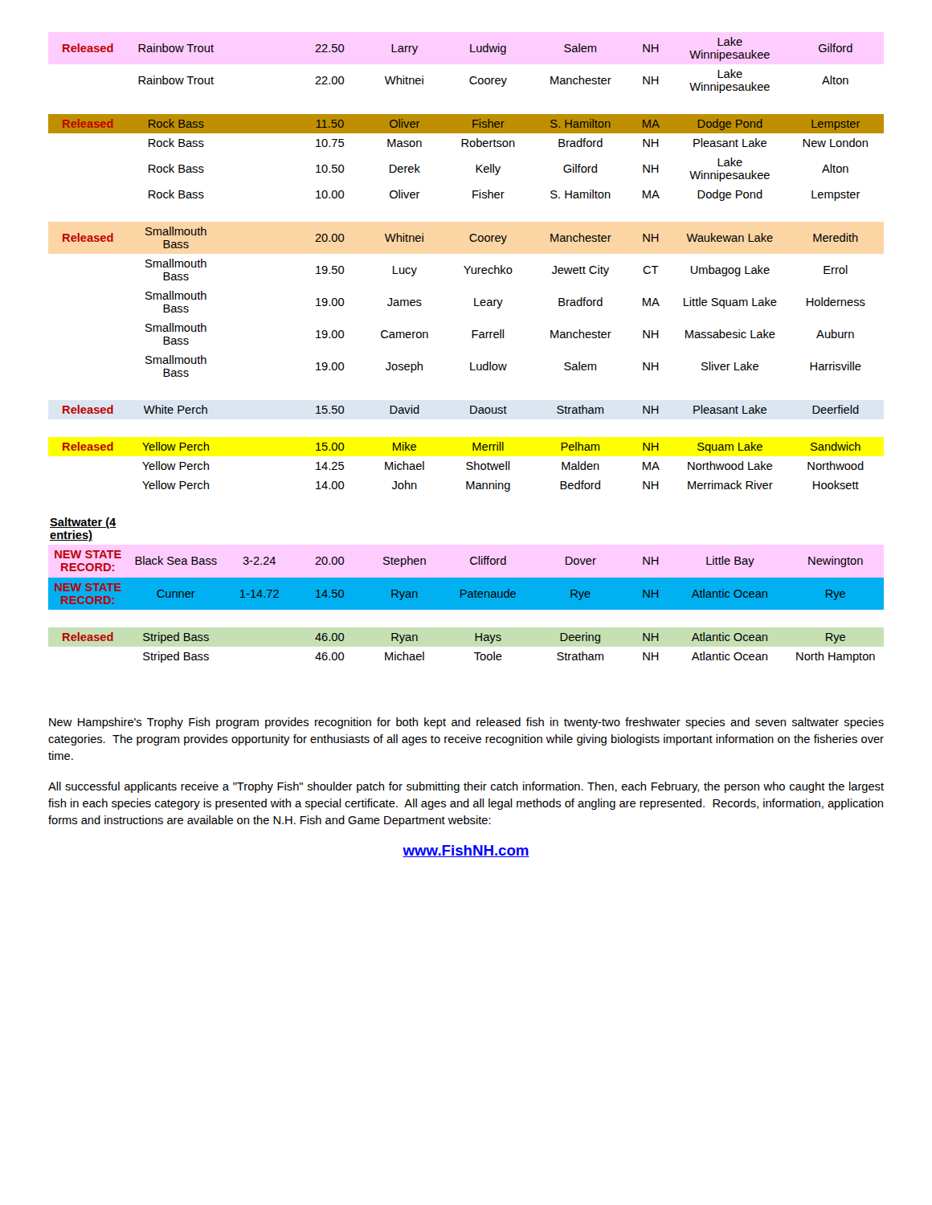| Released | Rainbow Trout | | 22.50 | Larry | Ludwig | Salem | NH | Lake Winnipesaukee | Gilford |
| | Rainbow Trout | | 22.00 | Whitnei | Coorey | Manchester | NH | Lake Winnipesaukee | Alton |
| Released | Rock Bass | | 11.50 | Oliver | Fisher | S. Hamilton | MA | Dodge Pond | Lempster |
| | Rock Bass | | 10.75 | Mason | Robertson | Bradford | NH | Pleasant Lake | New London |
| | Rock Bass | | 10.50 | Derek | Kelly | Gilford | NH | Lake Winnipesaukee | Alton |
| | Rock Bass | | 10.00 | Oliver | Fisher | S. Hamilton | MA | Dodge Pond | Lempster |
| Released | Smallmouth Bass | | 20.00 | Whitnei | Coorey | Manchester | NH | Waukewan Lake | Meredith |
| | Smallmouth Bass | | 19.50 | Lucy | Yurechko | Jewett City | CT | Umbagog Lake | Errol |
| | Smallmouth Bass | | 19.00 | James | Leary | Bradford | MA | Little Squam Lake | Holderness |
| | Smallmouth Bass | | 19.00 | Cameron | Farrell | Manchester | NH | Massabesic Lake | Auburn |
| | Smallmouth Bass | | 19.00 | Joseph | Ludlow | Salem | NH | Sliver Lake | Harrisville |
| Released | White Perch | | 15.50 | David | Daoust | Stratham | NH | Pleasant Lake | Deerfield |
| Released | Yellow Perch | | 15.00 | Mike | Merrill | Pelham | NH | Squam Lake | Sandwich |
| | Yellow Perch | | 14.25 | Michael | Shotwell | Malden | MA | Northwood Lake | Northwood |
| | Yellow Perch | | 14.00 | John | Manning | Bedford | NH | Merrimack River | Hooksett |
| Saltwater (4 entries) | |
| NEW STATE RECORD: | Black Sea Bass | 3-2.24 | 20.00 | Stephen | Clifford | Dover | NH | Little Bay | Newington |
| NEW STATE RECORD: | Cunner | 1-14.72 | 14.50 | Ryan | Patenaude | Rye | NH | Atlantic Ocean | Rye |
| Released | Striped Bass | | 46.00 | Ryan | Hays | Deering | NH | Atlantic Ocean | Rye |
| | Striped Bass | | 46.00 | Michael | Toole | Stratham | NH | Atlantic Ocean | North Hampton |
New Hampshire's Trophy Fish program provides recognition for both kept and released fish in twenty-two freshwater species and seven saltwater species categories. The program provides opportunity for enthusiasts of all ages to receive recognition while giving biologists important information on the fisheries over time.
All successful applicants receive a "Trophy Fish" shoulder patch for submitting their catch information. Then, each February, the person who caught the largest fish in each species category is presented with a special certificate. All ages and all legal methods of angling are represented. Records, information, application forms and instructions are available on the N.H. Fish and Game Department website:
www.FishNH.com